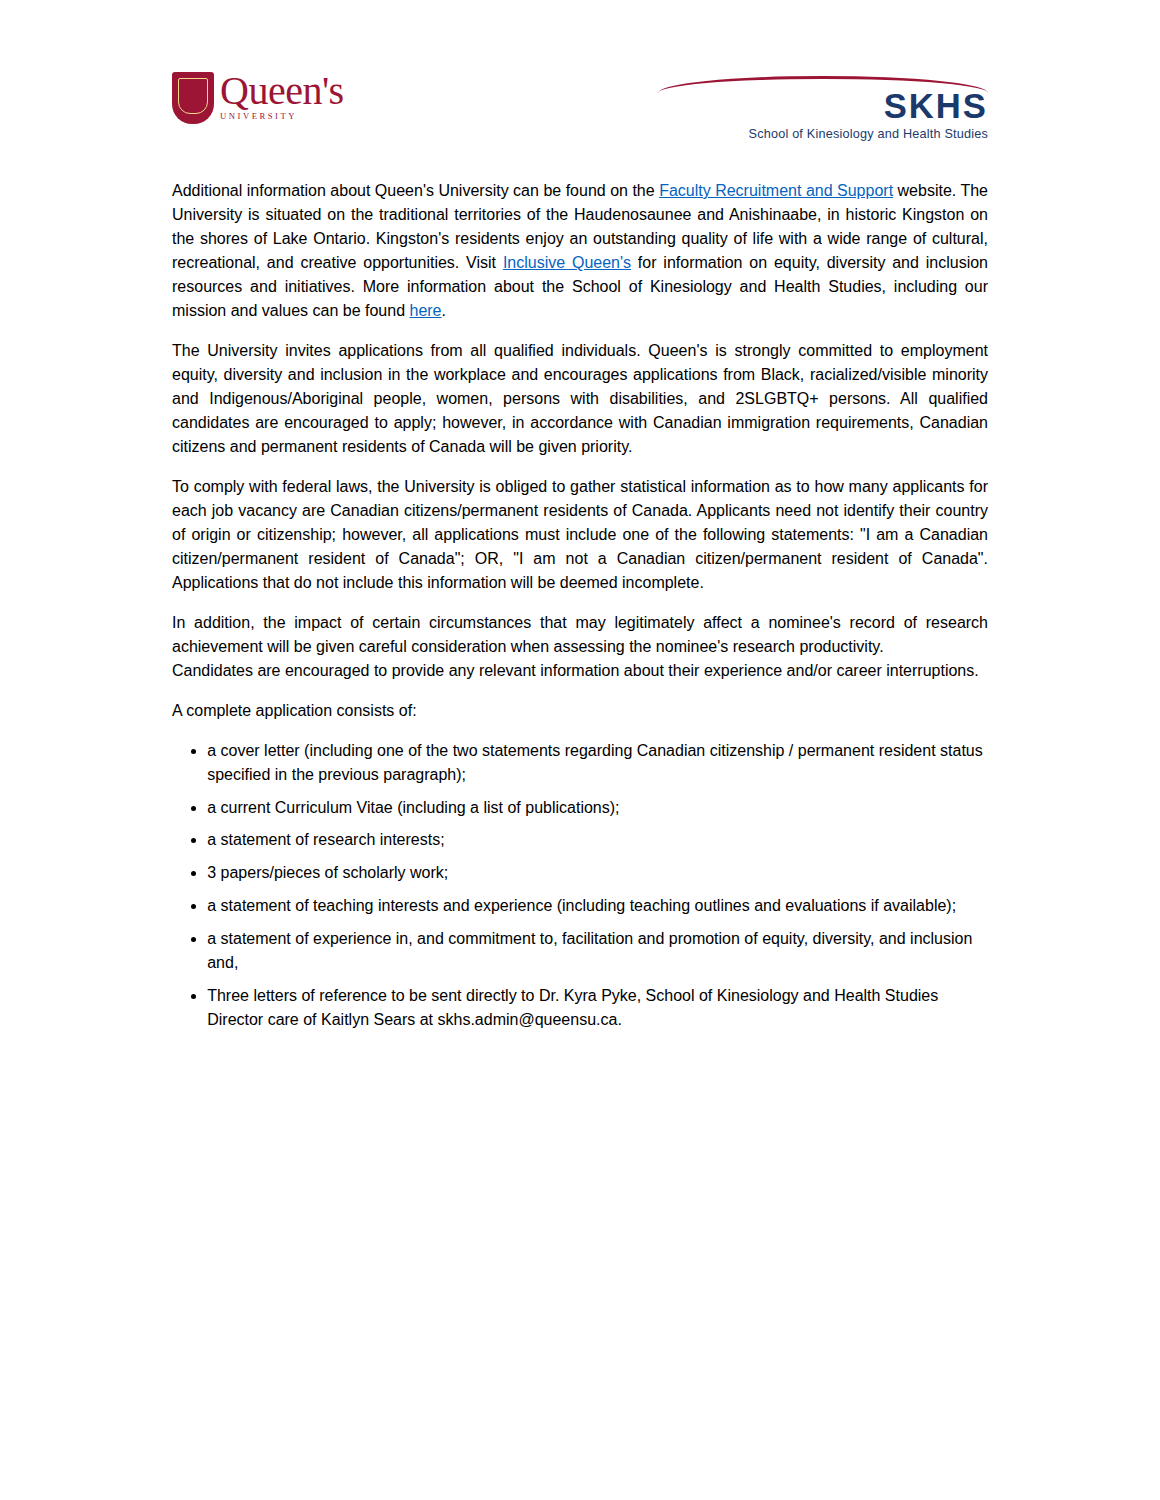Queen's UNIVERSITY
SKHS
School of Kinesiology and Health Studies
Additional information about Queen's University can be found on the Faculty Recruitment and Support website. The University is situated on the traditional territories of the Haudenosaunee and Anishinaabe, in historic Kingston on the shores of Lake Ontario. Kingston's residents enjoy an outstanding quality of life with a wide range of cultural, recreational, and creative opportunities. Visit Inclusive Queen's for information on equity, diversity and inclusion resources and initiatives. More information about the School of Kinesiology and Health Studies, including our mission and values can be found here.
The University invites applications from all qualified individuals. Queen's is strongly committed to employment equity, diversity and inclusion in the workplace and encourages applications from Black, racialized/visible minority and Indigenous/Aboriginal people, women, persons with disabilities, and 2SLGBTQ+ persons. All qualified candidates are encouraged to apply; however, in accordance with Canadian immigration requirements, Canadian citizens and permanent residents of Canada will be given priority.
To comply with federal laws, the University is obliged to gather statistical information as to how many applicants for each job vacancy are Canadian citizens/permanent residents of Canada. Applicants need not identify their country of origin or citizenship; however, all applications must include one of the following statements: "I am a Canadian citizen/permanent resident of Canada"; OR, "I am not a Canadian citizen/permanent resident of Canada". Applications that do not include this information will be deemed incomplete.
In addition, the impact of certain circumstances that may legitimately affect a nominee's record of research achievement will be given careful consideration when assessing the nominee's research productivity.
Candidates are encouraged to provide any relevant information about their experience and/or career interruptions.
A complete application consists of:
a cover letter (including one of the two statements regarding Canadian citizenship / permanent resident status specified in the previous paragraph);
a current Curriculum Vitae (including a list of publications);
a statement of research interests;
3 papers/pieces of scholarly work;
a statement of teaching interests and experience (including teaching outlines and evaluations if available);
a statement of experience in, and commitment to, facilitation and promotion of equity, diversity, and inclusion and,
Three letters of reference to be sent directly to Dr. Kyra Pyke, School of Kinesiology and Health Studies Director care of Kaitlyn Sears at skhs.admin@queensu.ca.